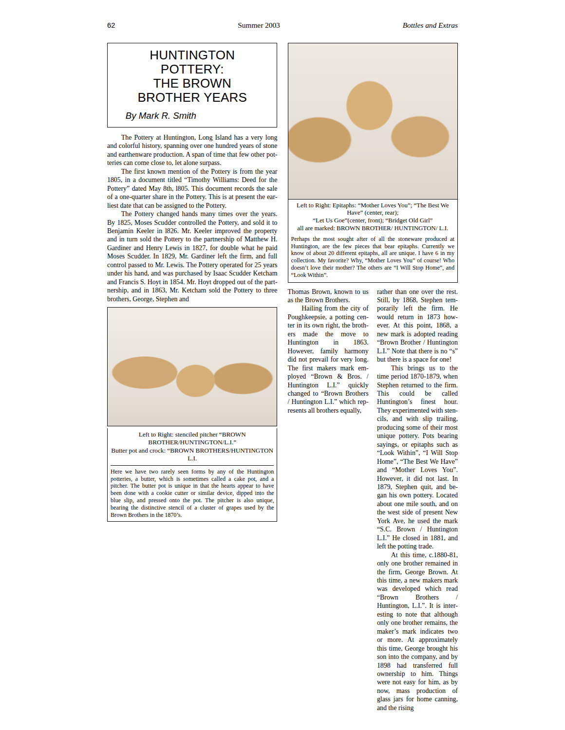62 Summer 2003 Bottles and Extras
HUNTINGTON
POTTERY:
THE BROWN
BROTHER YEARS
By Mark R. Smith
The Pottery at Huntington, Long Island has a very long and colorful history, spanning over one hundred years of stone and earthenware production. A span of time that few other potteries can come close to, let alone surpass.
The first known mention of the Pottery is from the year 1805, in a document titled “Timothy Williams: Deed for the Pottery” dated May 8th, l805. This document records the sale of a one-quarter share in the Pottery. This is at present the earliest date that can be assigned to the Pottery.
The Pottery changed hands many times over the years. By 1825, Moses Scudder controlled the Pottery, and sold it to Benjamin Keeler in l826. Mr. Keeler improved the property and in turn sold the Pottery to the partnership of Matthew H. Gardiner and Henry Lewis in 1827, for double what he paid Moses Scudder. In 1829, Mr. Gardiner left the firm, and full control passed to Mr. Lewis. The Pottery operated for 25 years under his hand, and was purchased by Isaac Scudder Ketcham and Francis S. Hoyt in 1854. Mr. Hoyt dropped out of the partnership, and in 1863, Mr. Ketcham sold the Pottery to three brothers, George, Stephen and
Left to Right: stenciled pitcher “BROWN BROTHER/HUNTINGTON/L.I.”
Butter pot and crock: “BROWN BROTHERS/HUNTINGTON L.I.
Here we have two rarely seen forms by any of the Huntington potteries, a butter, which is sometimes called a cake pot, and a pitcher. The butter pot is unique in that the hearts appear to have been done with a cookie cutter or similar device, dipped into the blue slip, and pressed onto the pot. The pitcher is also unique, bearing the distinctive stencil of a cluster of grapes used by the Brown Brothers in the 1870’s.
Left to Right: Epitaphs: “Mother Loves You”; “The Best We Have” (center, rear); “Let Us Goe”(center, front); “Bridget Old Girl” all are marked: BROWN BROTHER/ HUNTINGTON/ L.I.
Perhaps the most sought after of all the stoneware produced at Huntington, are the few pieces that bear epitaphs. Currently we know of about 20 different epitaphs, all are unique. I have 6 in my collection. My favorite? Why, “Mother Loves You” of course! Who doesn’t love their mother? The others are “I Will Stop Home”, and “Look Within”.
Thomas Brown, known to us as the Brown Brothers.
Hailing from the city of Poughkeepsie, a potting center in its own right, the brothers made the move to Huntington in 1863. However, family harmony did not prevail for very long. The first makers mark employed “Brown & Bros. / Huntington L.I.” quickly changed to “Brown Brothers / Huntington L.I.” which represents all brothers equally,
rather than one over the rest. Still, by 1868, Stephen temporarily left the firm. He would return in 1873 however. At this point, 1868, a new mark is adopted reading “Brown Brother / Huntington L.I.” Note that there is no “s” but there is a space for one!
This brings us to the time period 1870-1879, when Stephen returned to the firm. This could be called Huntington’s finest hour. They experimented with stencils, and with slip trailing, producing some of their most unique pottery. Pots bearing sayings, or epitaphs such as “Look Within”, “I Will Stop Home”, “The Best We Have” and “Mother Loves You”. However, it did not last. In 1879, Stephen quit, and began his own pottery. Located about one mile south, and on the west side of present New York Ave, he used the mark “S.C. Brown / Huntington L.I.” He closed in 1881, and left the potting trade.
At this time, c.1880-81, only one brother remained in the firm, George Brown. At this time, a new makers mark was developed which read “Brown Brothers / Huntington, L.I.”. It is interesting to note that although only one brother remains, the maker’s mark indicates two or more. At approximately this time, George brought his son into the company, and by 1898 had transferred full ownership to him. Things were not easy for him, as by now, mass production of glass jars for home canning, and the rising